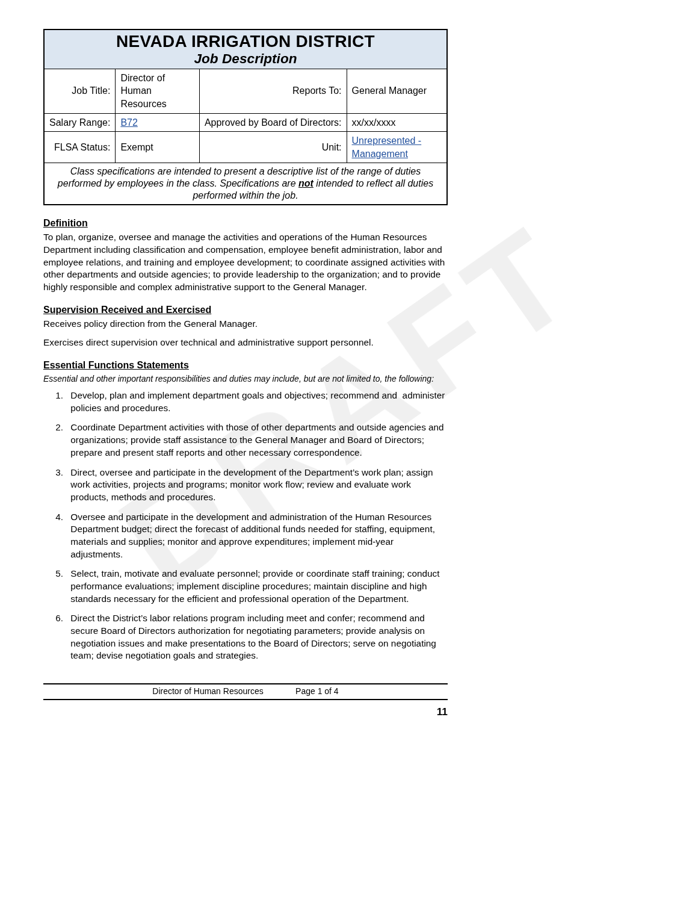DRAFT
| NEVADA IRRIGATION DISTRICT Job Description |
| Job Title: | Director of Human Resources | Reports To: | General Manager |
| Salary Range: | B72 | Approved by Board of Directors: | xx/xx/xxxx |
| FLSA Status: | Exempt | Unit: | Unrepresented - Management |
| Class specifications are intended to present a descriptive list of the range of duties performed by employees in the class. Specifications are not intended to reflect all duties performed within the job. |
Definition
To plan, organize, oversee and manage the activities and operations of the Human Resources Department including classification and compensation, employee benefit administration, labor and employee relations, and training and employee development; to coordinate assigned activities with other departments and outside agencies; to provide leadership to the organization; and to provide highly responsible and complex administrative support to the General Manager.
Supervision Received and Exercised
Receives policy direction from the General Manager.
Exercises direct supervision over technical and administrative support personnel.
Essential Functions Statements
Essential and other important responsibilities and duties may include, but are not limited to, the following:
Develop, plan and implement department goals and objectives; recommend and administer policies and procedures.
Coordinate Department activities with those of other departments and outside agencies and organizations; provide staff assistance to the General Manager and Board of Directors; prepare and present staff reports and other necessary correspondence.
Direct, oversee and participate in the development of the Department’s work plan; assign work activities, projects and programs; monitor work flow; review and evaluate work products, methods and procedures.
Oversee and participate in the development and administration of the Human Resources Department budget; direct the forecast of additional funds needed for staffing, equipment, materials and supplies; monitor and approve expenditures; implement mid-year adjustments.
Select, train, motivate and evaluate personnel; provide or coordinate staff training; conduct performance evaluations; implement discipline procedures; maintain discipline and high standards necessary for the efficient and professional operation of the Department.
Direct the District’s labor relations program including meet and confer; recommend and secure Board of Directors authorization for negotiating parameters; provide analysis on negotiation issues and make presentations to the Board of Directors; serve on negotiating team; devise negotiation goals and strategies.
Director of Human Resources Page 1 of 4
11